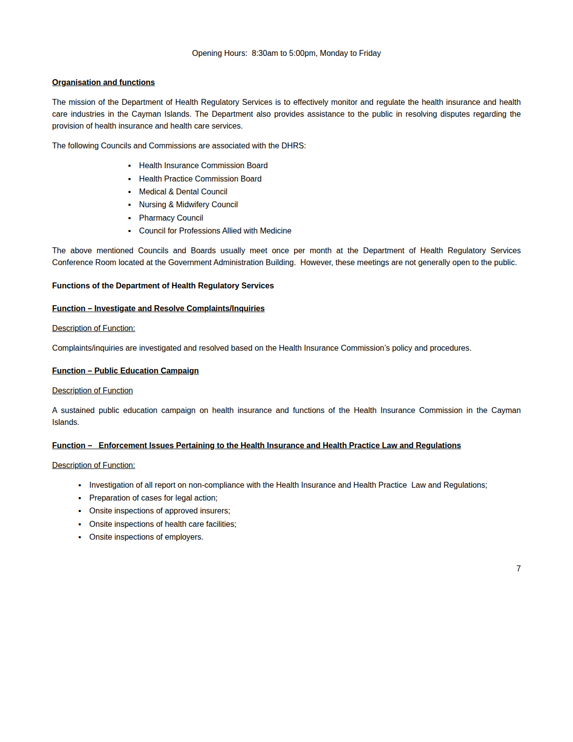Opening Hours: 8:30am to 5:00pm, Monday to Friday
Organisation and functions
The mission of the Department of Health Regulatory Services is to effectively monitor and regulate the health insurance and health care industries in the Cayman Islands. The Department also provides assistance to the public in resolving disputes regarding the provision of health insurance and health care services.
The following Councils and Commissions are associated with the DHRS:
Health Insurance Commission Board
Health Practice Commission Board
Medical & Dental Council
Nursing & Midwifery Council
Pharmacy Council
Council for Professions Allied with Medicine
The above mentioned Councils and Boards usually meet once per month at the Department of Health Regulatory Services Conference Room located at the Government Administration Building. However, these meetings are not generally open to the public.
Functions of the Department of Health Regulatory Services
Function – Investigate and Resolve Complaints/Inquiries
Description of Function:
Complaints/inquiries are investigated and resolved based on the Health Insurance Commission’s policy and procedures.
Function – Public Education Campaign
Description of Function
A sustained public education campaign on health insurance and functions of the Health Insurance Commission in the Cayman Islands.
Function – Enforcement Issues Pertaining to the Health Insurance and Health Practice Law and Regulations
Description of Function:
Investigation of all report on non-compliance with the Health Insurance and Health Practice Law and Regulations;
Preparation of cases for legal action;
Onsite inspections of approved insurers;
Onsite inspections of health care facilities;
Onsite inspections of employers.
7